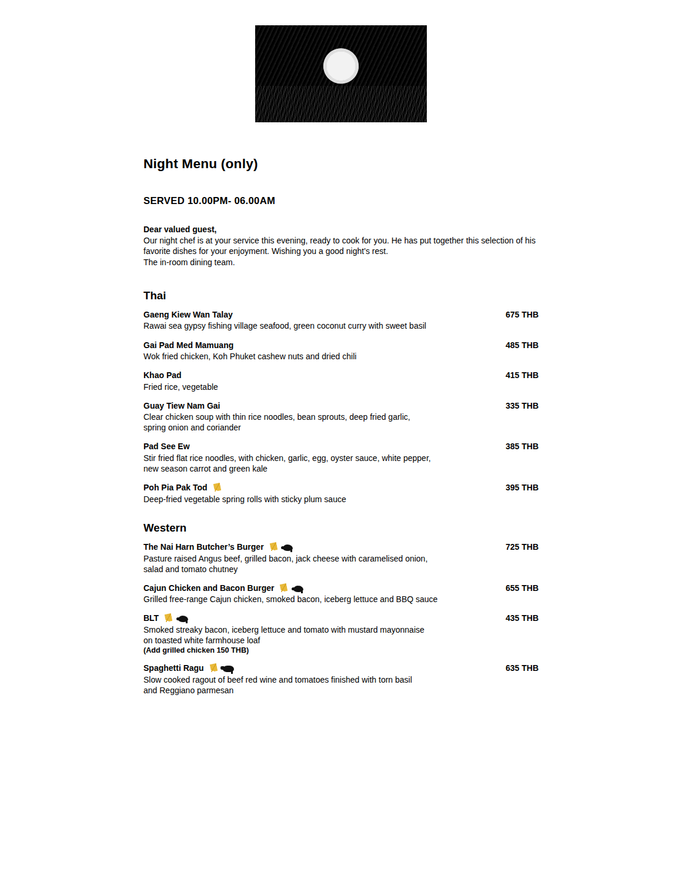Night Menu (only)
SERVED 10.00PM- 06.00AM
Dear valued guest,
Our night chef is at your service this evening, ready to cook for you. He has put together this selection of his favorite dishes for your enjoyment. Wishing you a good night’s rest.
The in-room dining team.
Thai
Gaeng Kiew Wan Talay
675 THB
Rawai sea gypsy fishing village seafood, green coconut curry with sweet basil
Gai Pad Med Mamuang
485 THB
Wok fried chicken, Koh Phuket cashew nuts and dried chili
Khao Pad
415 THB
Fried rice, vegetable
Guay Tiew Nam Gai
335 THB
Clear chicken soup with thin rice noodles, bean sprouts, deep fried garlic,
spring onion and coriander
Pad See Ew
385 THB
Stir fried flat rice noodles, with chicken, garlic, egg, oyster sauce, white pepper,
new season carrot and green kale
Poh Pia Pak Tod
395 THB
Deep-fried vegetable spring rolls with sticky plum sauce
Western
The Nai Harn Butcher’s Burger
725 THB
Pasture raised Angus beef, grilled bacon, jack cheese with caramelised onion,
salad and tomato chutney
Cajun Chicken and Bacon Burger
655 THB
Grilled free-range Cajun chicken, smoked bacon, iceberg lettuce and BBQ sauce
BLT
435 THB
Smoked streaky bacon, iceberg lettuce and tomato with mustard mayonnaise
on toasted white farmhouse loaf
(Add grilled chicken 150 THB)
Spaghetti Ragu
635 THB
Slow cooked ragout of beef red wine and tomatoes finished with torn basil
and Reggiano parmesan